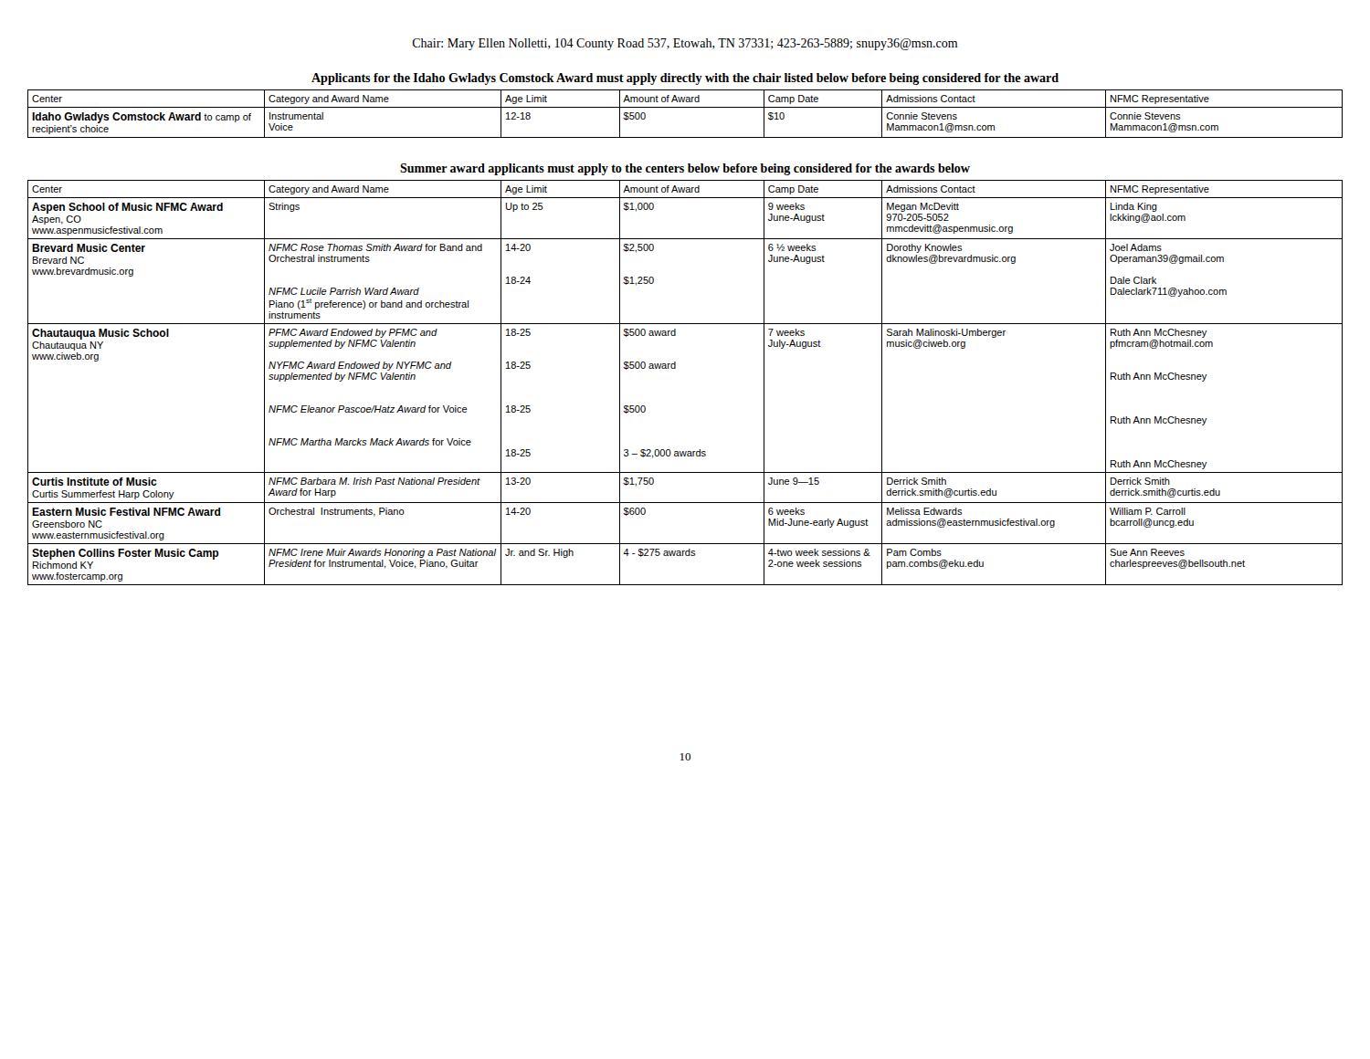Chair: Mary Ellen Nolletti, 104 County Road 537, Etowah, TN 37331; 423-263-5889; snupy36@msn.com
Applicants for the Idaho Gwladys Comstock Award must apply directly with the chair listed below before being considered for the award
| Center | Category and Award Name | Age Limit | Amount of Award | Camp Date | Admissions Contact | NFMC Representative |
| --- | --- | --- | --- | --- | --- | --- |
| Idaho Gwladys Comstock Award to camp of recipient’s choice | Instrumental Voice | 12-18 | $500 | $10 | Connie Stevens Mammacon1@msn.com | Connie Stevens Mammacon1@msn.com |
Summer award applicants must apply to the centers below before being considered for the awards below
| Center | Category and Award Name | Age Limit | Amount of Award | Camp Date | Admissions Contact | NFMC Representative |
| --- | --- | --- | --- | --- | --- | --- |
| Aspen School of Music NFMC Award Aspen, CO www.aspenmusicfestival.com | Strings | Up to 25 | $1,000 | 9 weeks June-August | Megan McDevitt 970-205-5052 mmcdevitt@aspenmusic.org | Linda King lckking@aol.com |
| Brevard Music Center Brevard NC www.brevardmusic.org | NFMC Rose Thomas Smith Award for Band and Orchestral instruments NFMC Lucile Parrish Ward Award Piano (1 st preference) or band and orchestral instruments | 14-20 18-24 | $2,500 $1,250 | 6 ½ weeks June-August | Dorothy Knowles dknowles@brevardmusic.org | Joel Adams Operaman39@gmail.com Dale Clark Daleclark711@yahoo.com |
| Chautauqua Music School Chautauqua NY www.ciweb.org | PFMC Award Endowed by PFMC and supplemented by NFMC Valentin NYFMC Award Endowed by NYFMC and supplemented by NFMC Valentin NFMC Eleanor Pascoe/Hatz Award for Voice NFMC Martha Marcks Mack Awards for Voice | 18-25 18-25 18-25 18-25 | $500 award $500 award $500 3 – $2,000 awards | 7 weeks July-August | Sarah Malinoski-Umberger music@ciweb.org | Ruth Ann McChesney pfmcram@hotmail.com Ruth Ann McChesney Ruth Ann McChesney Ruth Ann McChesney |
| Curtis Institute of Music Curtis Summerfest Harp Colony | NFMC Barbara M. Irish Past National President Award for Harp | 13-20 | $1,750 | June 9—15 | Derrick Smith derrick.smith@curtis.edu | Derrick Smith derrick.smith@curtis.edu |
| Eastern Music Festival NFMC Award Greensboro NC www.easternmusicfestival.org | Orchestral Instruments, Piano | 14-20 | $600 | 6 weeks Mid-June-early August | Melissa Edwards admissions@easternmusicfestival.org | William P. Carroll bcarroll@uncg.edu |
| Stephen Collins Foster Music Camp Richmond KY www.fostercamp.org | NFMC Irene Muir Awards Honoring a Past National President for Instrumental, Voice, Piano, Guitar | Jr. and Sr. High | 4 - $275 awards | 4-two week sessions & 2-one week sessions | Pam Combs pam.combs@eku.edu | Sue Ann Reeves charlespreeves@bellsouth.net |
10